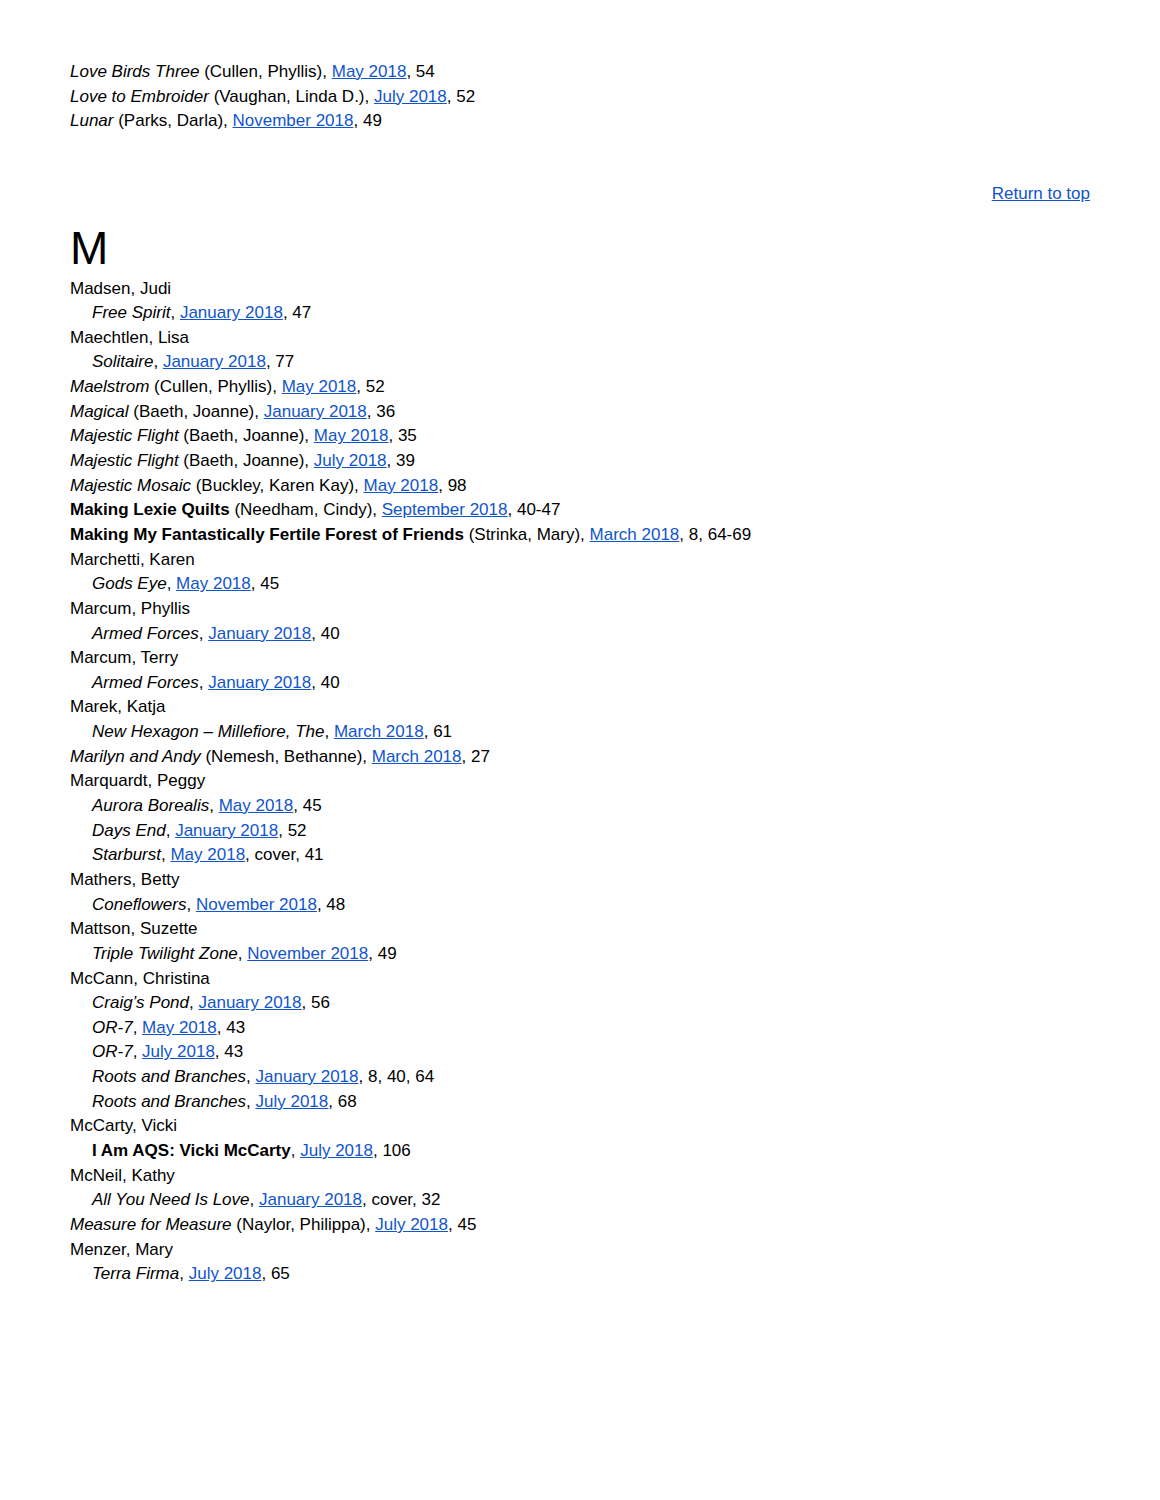Love Birds Three (Cullen, Phyllis), May 2018, 54
Love to Embroider (Vaughan, Linda D.), July 2018, 52
Lunar (Parks, Darla), November 2018, 49
Return to top
M
Madsen, Judi
Free Spirit, January 2018, 47
Maechtlen, Lisa
Solitaire, January 2018, 77
Maelstrom (Cullen, Phyllis), May 2018, 52
Magical (Baeth, Joanne), January 2018, 36
Majestic Flight (Baeth, Joanne), May 2018, 35
Majestic Flight (Baeth, Joanne), July 2018, 39
Majestic Mosaic (Buckley, Karen Kay), May 2018, 98
Making Lexie Quilts (Needham, Cindy), September 2018, 40-47
Making My Fantastically Fertile Forest of Friends (Strinka, Mary), March 2018, 8, 64-69
Marchetti, Karen
Gods Eye, May 2018, 45
Marcum, Phyllis
Armed Forces, January 2018, 40
Marcum, Terry
Armed Forces, January 2018, 40
Marek, Katja
New Hexagon – Millefiore, The, March 2018, 61
Marilyn and Andy (Nemesh, Bethanne), March 2018, 27
Marquardt, Peggy
Aurora Borealis, May 2018, 45
Days End, January 2018, 52
Starburst, May 2018, cover, 41
Mathers, Betty
Coneflowers, November 2018, 48
Mattson, Suzette
Triple Twilight Zone, November 2018, 49
McCann, Christina
Craig’s Pond, January 2018, 56
OR-7, May 2018, 43
OR-7, July 2018, 43
Roots and Branches, January 2018, 8, 40, 64
Roots and Branches, July 2018, 68
McCarty, Vicki
I Am AQS: Vicki McCarty, July 2018, 106
McNeil, Kathy
All You Need Is Love, January 2018, cover, 32
Measure for Measure (Naylor, Philippa), July 2018, 45
Menzer, Mary
Terra Firma, July 2018, 65